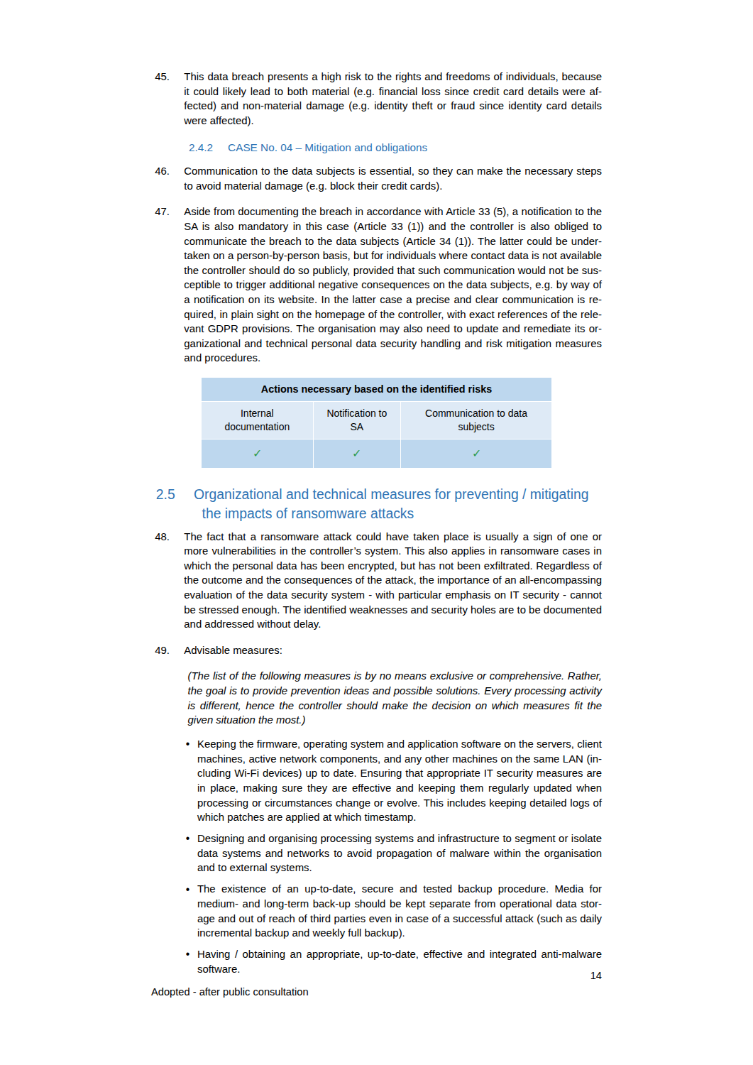45.
This data breach presents a high risk to the rights and freedoms of individuals, because it could likely lead to both material (e.g. financial loss since credit card details were affected) and non-material damage (e.g. identity theft or fraud since identity card details were affected).
2.4.2 CASE No. 04 – Mitigation and obligations
46.
Communication to the data subjects is essential, so they can make the necessary steps to avoid material damage (e.g. block their credit cards).
47.
Aside from documenting the breach in accordance with Article 33 (5), a notification to the SA is also mandatory in this case (Article 33 (1)) and the controller is also obliged to communicate the breach to the data subjects (Article 34 (1)). The latter could be undertaken on a person-by-person basis, but for individuals where contact data is not available the controller should do so publicly, provided that such communication would not be susceptible to trigger additional negative consequences on the data subjects, e.g. by way of a notification on its website. In the latter case a precise and clear communication is required, in plain sight on the homepage of the controller, with exact references of the relevant GDPR provisions. The organisation may also need to update and remediate its organizational and technical personal data security handling and risk mitigation measures and procedures.
| Actions necessary based on the identified risks |
| --- |
| Internal documentation | Notification to SA | Communication to data subjects |
| ✓ | ✓ | ✓ |
2.5 Organizational and technical measures for preventing / mitigating the impacts of ransomware attacks
48.
The fact that a ransomware attack could have taken place is usually a sign of one or more vulnerabilities in the controller’s system. This also applies in ransomware cases in which the personal data has been encrypted, but has not been exfiltrated. Regardless of the outcome and the consequences of the attack, the importance of an all-encompassing evaluation of the data security system - with particular emphasis on IT security - cannot be stressed enough. The identified weaknesses and security holes are to be documented and addressed without delay.
49.
Advisable measures:
(The list of the following measures is by no means exclusive or comprehensive. Rather, the goal is to provide prevention ideas and possible solutions. Every processing activity is different, hence the controller should make the decision on which measures fit the given situation the most.)
Keeping the firmware, operating system and application software on the servers, client machines, active network components, and any other machines on the same LAN (including Wi-Fi devices) up to date. Ensuring that appropriate IT security measures are in place, making sure they are effective and keeping them regularly updated when processing or circumstances change or evolve. This includes keeping detailed logs of which patches are applied at which timestamp.
Designing and organising processing systems and infrastructure to segment or isolate data systems and networks to avoid propagation of malware within the organisation and to external systems.
The existence of an up-to-date, secure and tested backup procedure. Media for medium- and long-term back-up should be kept separate from operational data storage and out of reach of third parties even in case of a successful attack (such as daily incremental backup and weekly full backup).
Having / obtaining an appropriate, up-to-date, effective and integrated anti-malware software.
14
Adopted - after public consultation